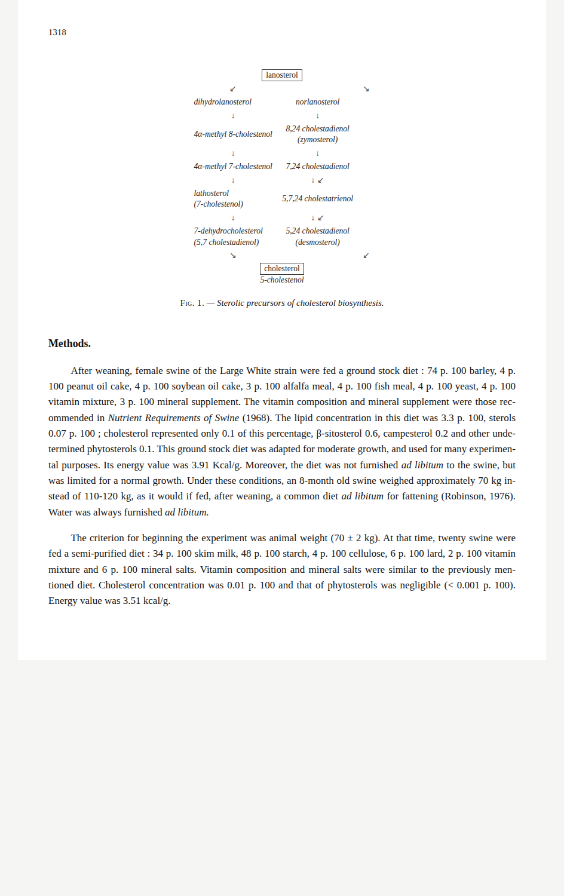1318
| lanosterol |
| ↙ | | ↘ |
| dihydrolanosterol | norlanosterol | |
| ↓ | ↓ | |
| 4α‑methyl 8‑cholestenol | 8,24 cholestadienol (zymosterol) | |
| ↓ | ↓ | |
| 4α‑methyl 7‑cholestenol | 7,24 cholestadienol | |
| ↓ | ↓ ↙ | |
| lathosterol (7‑cholestenol) | 5,7,24 cholestatrienol | |
| ↓ | ↓ ↙ | |
| 7‑dehydrocholesterol (5,7 cholestadienol) | 5,24 cholestadienol (desmosterol) | |
| ↘ | | ↙ |
| cholesterol 5‑cholestenol |
Fig. 1. — Sterolic precursors of cholesterol biosynthesis.
Methods.
After weaning, female swine of the Large White strain were fed a ground stock diet : 74 p. 100 barley, 4 p. 100 peanut oil cake, 4 p. 100 soybean oil cake, 3 p. 100 alfalfa meal, 4 p. 100 fish meal, 4 p. 100 yeast, 4 p. 100 vitamin mixture, 3 p. 100 mineral supplement. The vitamin composition and mineral supplement were those recommended in Nutrient Requirements of Swine (1968). The lipid concentration in this diet was 3.3 p. 100, sterols 0.07 p. 100 ; cholesterol represented only 0.1 of this percentage, β‑sitosterol 0.6, campesterol 0.2 and other undetermined phytosterols 0.1. This ground stock diet was adapted for moderate growth, and used for many experimental purposes. Its energy value was 3.91 Kcal/g. Moreover, the diet was not furnished ad libitum to the swine, but was limited for a normal growth. Under these conditions, an 8‑month old swine weighed approximately 70 kg instead of 110‑120 kg, as it would if fed, after weaning, a common diet ad libitum for fattening (Robinson, 1976). Water was always furnished ad libitum.
The criterion for beginning the experiment was animal weight (70 ± 2 kg). At that time, twenty swine were fed a semi‑purified diet : 34 p. 100 skim milk, 48 p. 100 starch, 4 p. 100 cellulose, 6 p. 100 lard, 2 p. 100 vitamin mixture and 6 p. 100 mineral salts. Vitamin composition and mineral salts were similar to the previously mentioned diet. Cholesterol concentration was 0.01 p. 100 and that of phytosterols was negligible (< 0.001 p. 100). Energy value was 3.51 kcal/g.